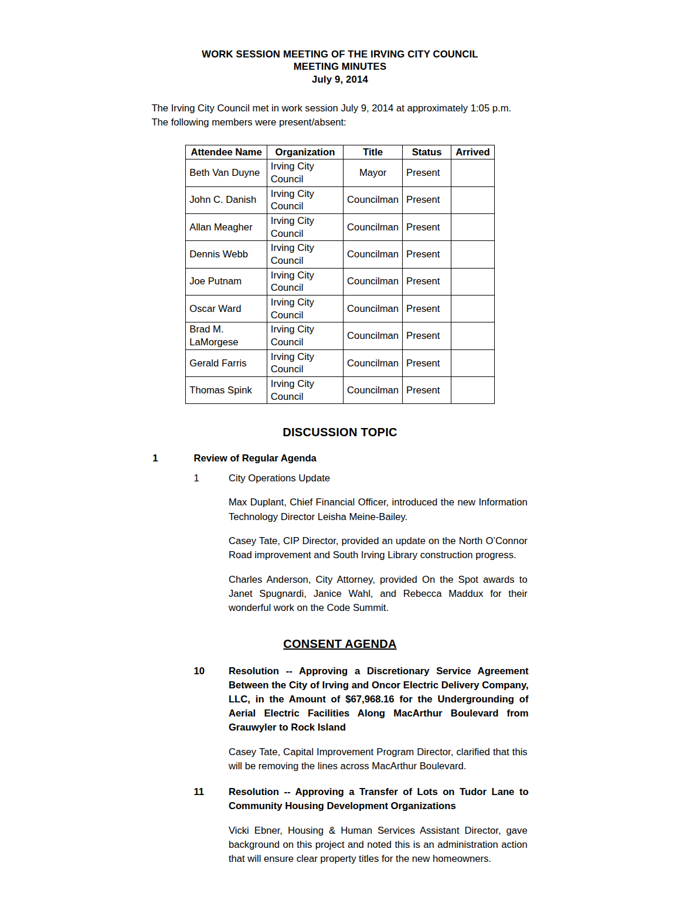WORK SESSION MEETING OF THE IRVING CITY COUNCIL MEETING MINUTES July 9, 2014
The Irving City Council met in work session July 9, 2014 at approximately 1:05 p.m. The following members were present/absent:
| Attendee Name | Organization | Title | Status | Arrived |
| --- | --- | --- | --- | --- |
| Beth Van Duyne | Irving City Council | Mayor | Present | |
| John C. Danish | Irving City Council | Councilman | Present | |
| Allan Meagher | Irving City Council | Councilman | Present | |
| Dennis Webb | Irving City Council | Councilman | Present | |
| Joe Putnam | Irving City Council | Councilman | Present | |
| Oscar Ward | Irving City Council | Councilman | Present | |
| Brad M. LaMorgese | Irving City Council | Councilman | Present | |
| Gerald Farris | Irving City Council | Councilman | Present | |
| Thomas Spink | Irving City Council | Councilman | Present | |
DISCUSSION TOPIC
1
Review of Regular Agenda
1
City Operations Update
Max Duplant, Chief Financial Officer, introduced the new Information Technology Director Leisha Meine-Bailey.
Casey Tate, CIP Director, provided an update on the North O’Connor Road improvement and South Irving Library construction progress.
Charles Anderson, City Attorney, provided On the Spot awards to Janet Spugnardi, Janice Wahl, and Rebecca Maddux for their wonderful work on the Code Summit.
CONSENT AGENDA
10
Resolution -- Approving a Discretionary Service Agreement Between the City of Irving and Oncor Electric Delivery Company, LLC, in the Amount of $67,968.16 for the Undergrounding of Aerial Electric Facilities Along MacArthur Boulevard from Grauwyler to Rock Island
Casey Tate, Capital Improvement Program Director, clarified that this will be removing the lines across MacArthur Boulevard.
11
Resolution -- Approving a Transfer of Lots on Tudor Lane to Community Housing Development Organizations
Vicki Ebner, Housing & Human Services Assistant Director, gave background on this project and noted this is an administration action that will ensure clear property titles for the new homeowners.